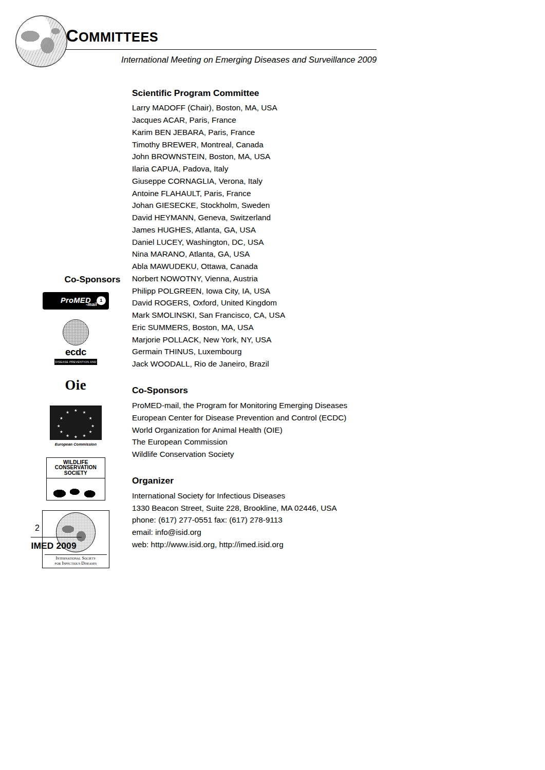COMMITTEES
International Meeting on Emerging Diseases and Surveillance 2009
Co-Sponsors
ProMED-mail 1
ecdc
European Centre for Disease Prevention and Control
Oie
European Commission
WILDLIFE
CONSERVATION
SOCIETY
International Society
for Infectious Diseases
Scientific Program Committee
Larry MADOFF (Chair), Boston, MA, USA
Jacques ACAR, Paris, France
Karim BEN JEBARA, Paris, France
Timothy BREWER, Montreal, Canada
John BROWNSTEIN, Boston, MA, USA
Ilaria CAPUA, Padova, Italy
Giuseppe CORNAGLIA, Verona, Italy
Antoine FLAHAULT, Paris, France
Johan GIESECKE, Stockholm, Sweden
David HEYMANN, Geneva, Switzerland
James HUGHES, Atlanta, GA, USA
Daniel LUCEY, Washington, DC, USA
Nina MARANO, Atlanta, GA, USA
Abla MAWUDEKU, Ottawa, Canada
Norbert NOWOTNY, Vienna, Austria
Philipp POLGREEN, Iowa City, IA, USA
David ROGERS, Oxford, United Kingdom
Mark SMOLINSKI, San Francisco, CA, USA
Eric SUMMERS, Boston, MA, USA
Marjorie POLLACK, New York, NY, USA
Germain THINUS, Luxembourg
Jack WOODALL, Rio de Janeiro, Brazil
Co-Sponsors
ProMED-mail, the Program for Monitoring Emerging Diseases
European Center for Disease Prevention and Control (ECDC)
World Organization for Animal Health (OIE)
The European Commission
Wildlife Conservation Society
Organizer
International Society for Infectious Diseases
1330 Beacon Street, Suite 228, Brookline, MA 02446, USA
phone: (617) 277-0551 fax: (617) 278-9113
email: info@isid.org
web: http://www.isid.org, http://imed.isid.org
2
IMED 2009